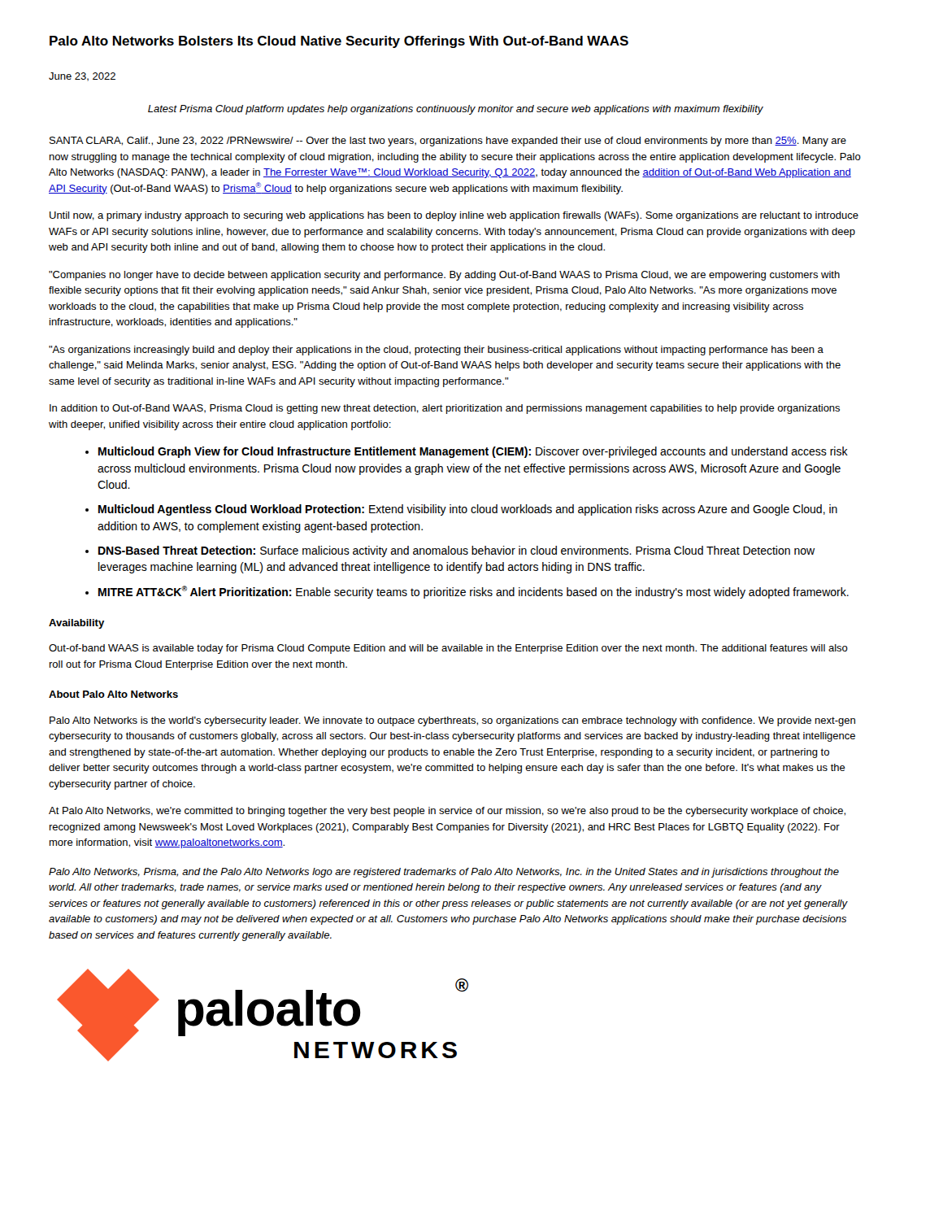Palo Alto Networks Bolsters Its Cloud Native Security Offerings With Out-of-Band WAAS
June 23, 2022
Latest Prisma Cloud platform updates help organizations continuously monitor and secure web applications with maximum flexibility
SANTA CLARA, Calif., June 23, 2022 /PRNewswire/ -- Over the last two years, organizations have expanded their use of cloud environments by more than 25%. Many are now struggling to manage the technical complexity of cloud migration, including the ability to secure their applications across the entire application development lifecycle. Palo Alto Networks (NASDAQ: PANW), a leader in The Forrester Wave™: Cloud Workload Security, Q1 2022, today announced the addition of Out-of-Band Web Application and API Security (Out-of-Band WAAS) to Prisma® Cloud to help organizations secure web applications with maximum flexibility.
Until now, a primary industry approach to securing web applications has been to deploy inline web application firewalls (WAFs). Some organizations are reluctant to introduce WAFs or API security solutions inline, however, due to performance and scalability concerns. With today's announcement, Prisma Cloud can provide organizations with deep web and API security both inline and out of band, allowing them to choose how to protect their applications in the cloud.
"Companies no longer have to decide between application security and performance. By adding Out-of-Band WAAS to Prisma Cloud, we are empowering customers with flexible security options that fit their evolving application needs," said Ankur Shah, senior vice president, Prisma Cloud, Palo Alto Networks. "As more organizations move workloads to the cloud, the capabilities that make up Prisma Cloud help provide the most complete protection, reducing complexity and increasing visibility across infrastructure, workloads, identities and applications."
"As organizations increasingly build and deploy their applications in the cloud, protecting their business-critical applications without impacting performance has been a challenge," said Melinda Marks, senior analyst, ESG. "Adding the option of Out-of-Band WAAS helps both developer and security teams secure their applications with the same level of security as traditional in-line WAFs and API security without impacting performance."
In addition to Out-of-Band WAAS, Prisma Cloud is getting new threat detection, alert prioritization and permissions management capabilities to help provide organizations with deeper, unified visibility across their entire cloud application portfolio:
Multicloud Graph View for Cloud Infrastructure Entitlement Management (CIEM): Discover over-privileged accounts and understand access risk across multicloud environments. Prisma Cloud now provides a graph view of the net effective permissions across AWS, Microsoft Azure and Google Cloud.
Multicloud Agentless Cloud Workload Protection: Extend visibility into cloud workloads and application risks across Azure and Google Cloud, in addition to AWS, to complement existing agent-based protection.
DNS-Based Threat Detection: Surface malicious activity and anomalous behavior in cloud environments. Prisma Cloud Threat Detection now leverages machine learning (ML) and advanced threat intelligence to identify bad actors hiding in DNS traffic.
MITRE ATT&CK® Alert Prioritization: Enable security teams to prioritize risks and incidents based on the industry's most widely adopted framework.
Availability
Out-of-band WAAS is available today for Prisma Cloud Compute Edition and will be available in the Enterprise Edition over the next month. The additional features will also roll out for Prisma Cloud Enterprise Edition over the next month.
About Palo Alto Networks
Palo Alto Networks is the world's cybersecurity leader. We innovate to outpace cyberthreats, so organizations can embrace technology with confidence. We provide next-gen cybersecurity to thousands of customers globally, across all sectors. Our best-in-class cybersecurity platforms and services are backed by industry-leading threat intelligence and strengthened by state-of-the-art automation. Whether deploying our products to enable the Zero Trust Enterprise, responding to a security incident, or partnering to deliver better security outcomes through a world-class partner ecosystem, we're committed to helping ensure each day is safer than the one before. It's what makes us the cybersecurity partner of choice.
At Palo Alto Networks, we're committed to bringing together the very best people in service of our mission, so we're also proud to be the cybersecurity workplace of choice, recognized among Newsweek's Most Loved Workplaces (2021), Comparably Best Companies for Diversity (2021), and HRC Best Places for LGBTQ Equality (2022). For more information, visit www.paloaltonetworks.com.
Palo Alto Networks, Prisma, and the Palo Alto Networks logo are registered trademarks of Palo Alto Networks, Inc. in the United States and in jurisdictions throughout the world. All other trademarks, trade names, or service marks used or mentioned herein belong to their respective owners. Any unreleased services or features (and any services or features not generally available to customers) referenced in this or other press releases or public statements are not currently available (or are not yet generally available to customers) and may not be delivered when expected or at all. Customers who purchase Palo Alto Networks applications should make their purchase decisions based on services and features currently generally available.
paloalto ® NETWORKS